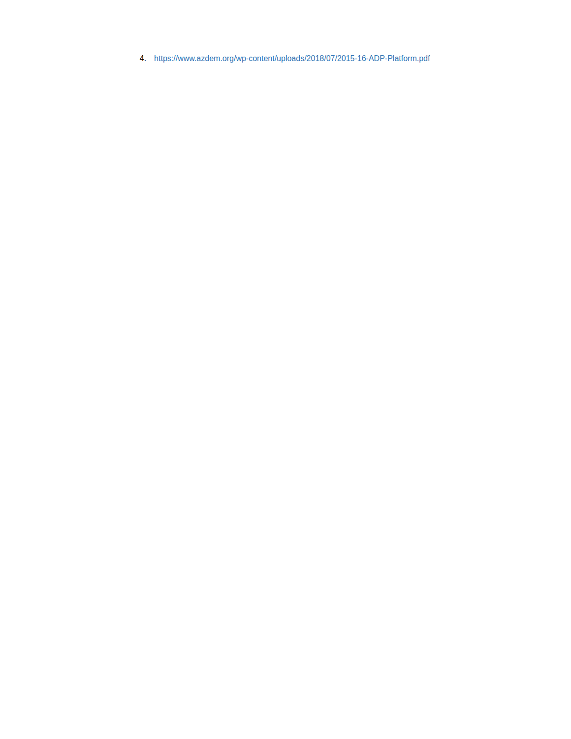https://www.azdem.org/wp-content/uploads/2018/07/2015-16-ADP-Platform.pdf